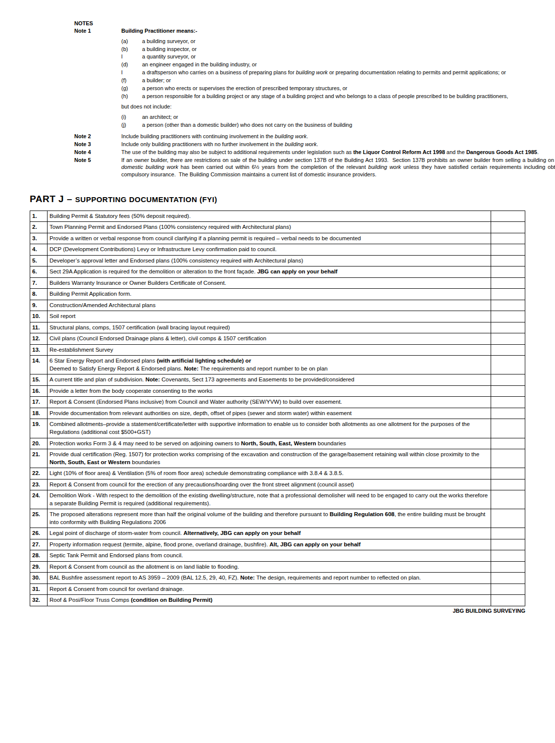NOTES
| Note 1 | Building Practitioner means:- / (a) / a building surveyor, or / / (b) / a building inspector, or / / l / a quantity surveyor, or / / (d) / an engineer engaged in the building industry, or / / l / a draftsperson who carries on a business of preparing plans for building work or preparing documentation relating to permits and permit applications; or / / (f) / a builder; or / / (g) / a person who erects or supervises the erection of prescribed temporary structures, or / / (h) / a person responsible for a building project or any stage of a building project and who belongs to a class of people prescribed to be building practitioners, / but does not include: / (i) / an architect; or / / (j) / a person (other than a domestic builder) who does not carry on the business of building / |
| Note 2 | Include building practitioners with continuing involvement in the building work . |
| Note 3 | Include only building practitioners with no further involvement in the building work . |
| Note 4 | The use of the building may also be subject to additional requirements under legislation such as the Liquor Control Reform Act 1998 and the Dangerous Goods Act 1985 . |
| Note 5 | If an owner builder, there are restrictions on sale of the building under section 137B of the Building Act 1993. Section 137B prohibits an owner builder from selling a building on which domestic building work has been carried out within 6½ years from the completion of the relevant building work unless they have satisfied certain requirements including obtaining compulsory insurance. The Building Commission maintains a current list of domestic insurance providers. |
PART J – SUPPORTING DOCUMENTATION (FYI)
| 1. | Building Permit & Statutory fees (50% deposit required). | |
| 2. | Town Planning Permit and Endorsed Plans (100% consistency required with Architectural plans) | |
| 3. | Provide a written or verbal response from council clarifying if a planning permit is required – verbal needs to be documented | |
| 4. | DCP (Development Contributions) Levy or Infrastructure Levy confirmation paid to council. | |
| 5. | Developer’s approval letter and Endorsed plans (100% consistency required with Architectural plans) | |
| 6. | Sect 29A Application is required for the demolition or alteration to the front façade. JBG can apply on your behalf | |
| 7. | Builders Warranty Insurance or Owner Builders Certificate of Consent. | |
| 8. | Building Permit Application form. | |
| 9. | Construction/Amended Architectural plans | |
| 10. | Soil report | |
| 11. | Structural plans, comps, 1507 certification (wall bracing layout required) | |
| 12. | Civil plans (Council Endorsed Drainage plans & letter), civil comps & 1507 certification | |
| 13. | Re-establishment Survey | |
| 14. | 6 Star Energy Report and Endorsed plans (with artificial lighting schedule) or Deemed to Satisfy Energy Report & Endorsed plans. Note: The requirements and report number to be on plan | |
| 15. | A current title and plan of subdivision. Note: Covenants, Sect 173 agreements and Easements to be provided/considered | |
| 16. | Provide a letter from the body cooperate consenting to the works | |
| 17. | Report & Consent (Endorsed Plans inclusive) from Council and Water authority (SEW/YVW) to build over easement. | |
| 18. | Provide documentation from relevant authorities on size, depth, offset of pipes (sewer and storm water) within easement | |
| 19. | Combined allotments–provide a statement/certificate/letter with supportive information to enable us to consider both allotments as one allotment for the purposes of the Regulations (additional cost $500+GST) | |
| 20. | Protection works Form 3 & 4 may need to be served on adjoining owners to North, South, East, Western boundaries | |
| 21. | Provide dual certification (Reg. 1507) for protection works comprising of the excavation and construction of the garage/basement retaining wall within close proximity to the North, South, East or Western boundaries | |
| 22. | Light (10% of floor area) & Ventilation (5% of room floor area) schedule demonstrating compliance with 3.8.4 & 3.8.5. | |
| 23. | Report & Consent from council for the erection of any precautions/hoarding over the front street alignment (council asset) | |
| 24. | Demolition Work - With respect to the demolition of the existing dwelling/structure, note that a professional demolisher will need to be engaged to carry out the works therefore a separate Building Permit is required (additional requirements). | |
| 25. | The proposed alterations represent more than half the original volume of the building and therefore pursuant to Building Regulation 608 , the entire building must be brought into conformity with Building Regulations 2006 | |
| 26. | Legal point of discharge of storm-water from council. Alternatively, JBG can apply on your behalf | |
| 27. | Property information request (termite, alpine, flood prone, overland drainage, bushfire). Alt, JBG can apply on your behalf | |
| 28. | Septic Tank Permit and Endorsed plans from council. | |
| 29. | Report & Consent from council as the allotment is on land liable to flooding. | |
| 30. | BAL Bushfire assessment report to AS 3959 – 2009 (BAL 12.5, 29, 40, FZ). Note: The design, requirements and report number to reflected on plan. | |
| 31. | Report & Consent from council for overland drainage. | |
| 32. | Roof & Posi/Floor Truss Comps (condition on Building Permit) | |
JBG BUILDING SURVEYING